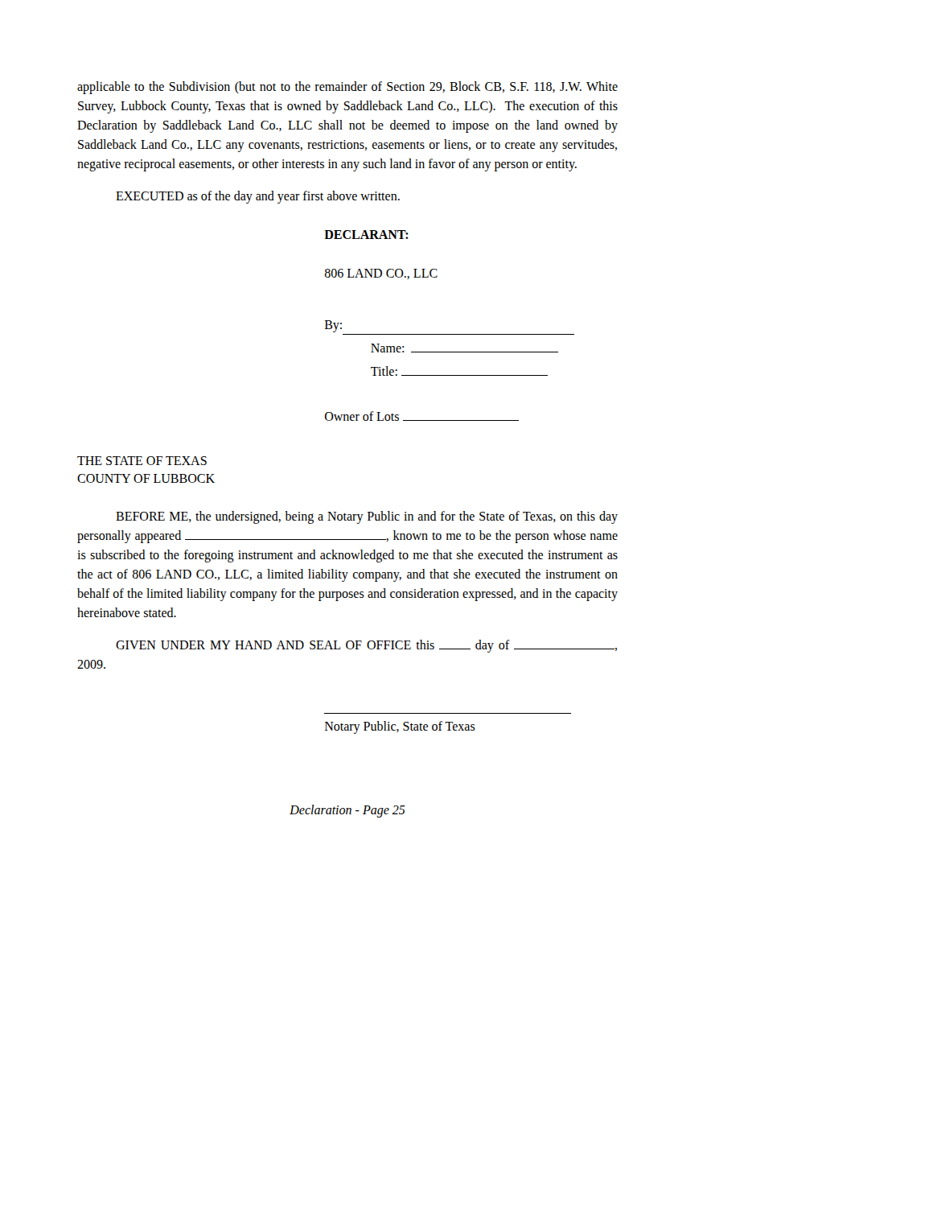applicable to the Subdivision (but not to the remainder of Section 29, Block CB, S.F. 118, J.W. White Survey, Lubbock County, Texas that is owned by Saddleback Land Co., LLC). The execution of this Declaration by Saddleback Land Co., LLC shall not be deemed to impose on the land owned by Saddleback Land Co., LLC any covenants, restrictions, easements or liens, or to create any servitudes, negative reciprocal easements, or other interests in any such land in favor of any person or entity.
EXECUTED as of the day and year first above written.
DECLARANT:
806 LAND CO., LLC
By:
Name:
Title:
Owner of Lots
THE STATE OF TEXAS
COUNTY OF LUBBOCK
BEFORE ME, the undersigned, being a Notary Public in and for the State of Texas, on this day personally appeared , known to me to be the person whose name is subscribed to the foregoing instrument and acknowledged to me that she executed the instrument as the act of 806 LAND CO., LLC, a limited liability company, and that she executed the instrument on behalf of the limited liability company for the purposes and consideration expressed, and in the capacity hereinabove stated.
GIVEN UNDER MY HAND AND SEAL OF OFFICE this day of , 2009.
Notary Public, State of Texas
Declaration - Page 25